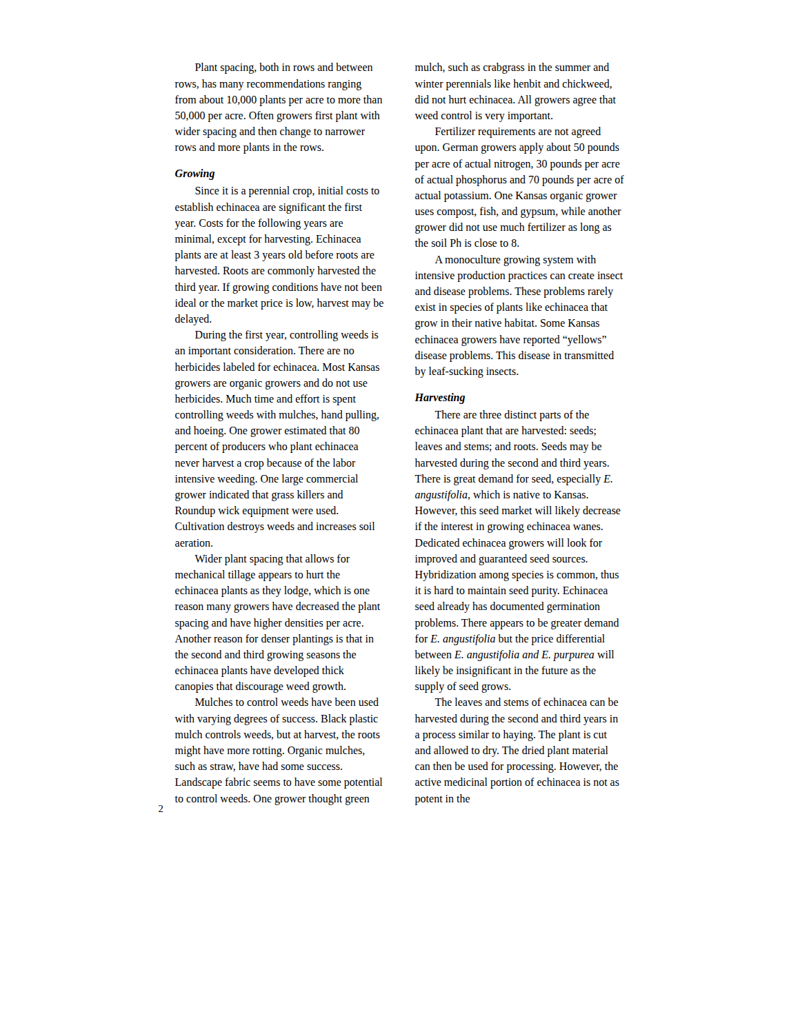Plant spacing, both in rows and between rows, has many recommendations ranging from about 10,000 plants per acre to more than 50,000 per acre. Often growers first plant with wider spacing and then change to narrower rows and more plants in the rows.
Growing
Since it is a perennial crop, initial costs to establish echinacea are significant the first year. Costs for the following years are minimal, except for harvesting. Echinacea plants are at least 3 years old before roots are harvested. Roots are commonly harvested the third year. If growing conditions have not been ideal or the market price is low, harvest may be delayed.
During the first year, controlling weeds is an important consideration. There are no herbicides labeled for echinacea. Most Kansas growers are organic growers and do not use herbicides. Much time and effort is spent controlling weeds with mulches, hand pulling, and hoeing. One grower estimated that 80 percent of producers who plant echinacea never harvest a crop because of the labor intensive weeding. One large commercial grower indicated that grass killers and Roundup wick equipment were used. Cultivation destroys weeds and increases soil aeration.
Wider plant spacing that allows for mechanical tillage appears to hurt the echinacea plants as they lodge, which is one reason many growers have decreased the plant spacing and have higher densities per acre. Another reason for denser plantings is that in the second and third growing seasons the echinacea plants have developed thick canopies that discourage weed growth.
Mulches to control weeds have been used with varying degrees of success. Black plastic mulch controls weeds, but at harvest, the roots might have more rotting. Organic mulches, such as straw, have had some success. Landscape fabric seems to have some potential to control weeds. One grower thought green mulch, such as crabgrass in the summer and winter perennials like henbit and chickweed, did not hurt echinacea. All growers agree that weed control is very important.
Fertilizer requirements are not agreed upon. German growers apply about 50 pounds per acre of actual nitrogen, 30 pounds per acre of actual phosphorus and 70 pounds per acre of actual potassium. One Kansas organic grower uses compost, fish, and gypsum, while another grower did not use much fertilizer as long as the soil Ph is close to 8.
A monoculture growing system with intensive production practices can create insect and disease problems. These problems rarely exist in species of plants like echinacea that grow in their native habitat. Some Kansas echinacea growers have reported “yellows” disease problems. This disease in transmitted by leaf-sucking insects.
Harvesting
There are three distinct parts of the echinacea plant that are harvested: seeds; leaves and stems; and roots. Seeds may be harvested during the second and third years. There is great demand for seed, especially E. angustifolia, which is native to Kansas. However, this seed market will likely decrease if the interest in growing echinacea wanes. Dedicated echinacea growers will look for improved and guaranteed seed sources. Hybridization among species is common, thus it is hard to maintain seed purity. Echinacea seed already has documented germination problems. There appears to be greater demand for E. angustifolia but the price differential between E. angustifolia and E. purpurea will likely be insignificant in the future as the supply of seed grows.
The leaves and stems of echinacea can be harvested during the second and third years in a process similar to haying. The plant is cut and allowed to dry. The dried plant material can then be used for processing. However, the active medicinal portion of echinacea is not as potent in the
2